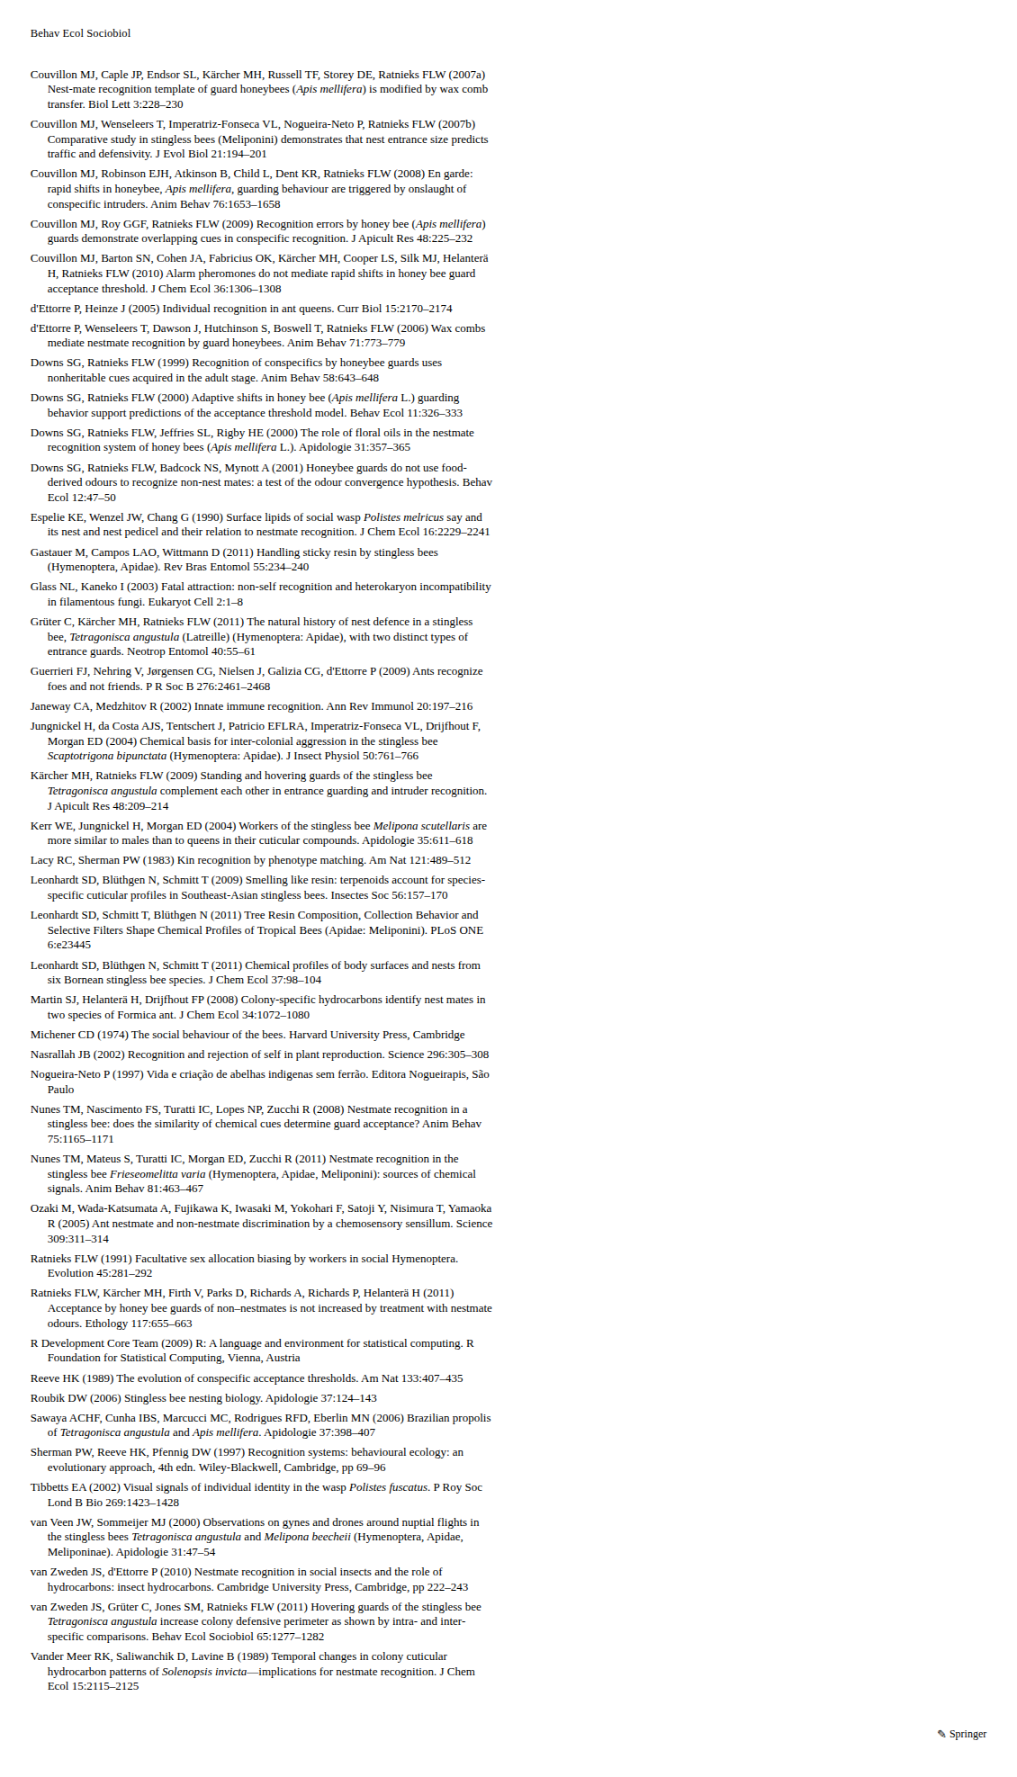Behav Ecol Sociobiol
Couvillon MJ, Caple JP, Endsor SL, Kärcher MH, Russell TF, Storey DE, Ratnieks FLW (2007a) Nest-mate recognition template of guard honeybees (Apis mellifera) is modified by wax comb transfer. Biol Lett 3:228–230
Couvillon MJ, Wenseleers T, Imperatriz-Fonseca VL, Nogueira-Neto P, Ratnieks FLW (2007b) Comparative study in stingless bees (Meliponini) demonstrates that nest entrance size predicts traffic and defensivity. J Evol Biol 21:194–201
Couvillon MJ, Robinson EJH, Atkinson B, Child L, Dent KR, Ratnieks FLW (2008) En garde: rapid shifts in honeybee, Apis mellifera, guarding behaviour are triggered by onslaught of conspecific intruders. Anim Behav 76:1653–1658
Couvillon MJ, Roy GGF, Ratnieks FLW (2009) Recognition errors by honey bee (Apis mellifera) guards demonstrate overlapping cues in conspecific recognition. J Apicult Res 48:225–232
Couvillon MJ, Barton SN, Cohen JA, Fabricius OK, Kärcher MH, Cooper LS, Silk MJ, Helanterä H, Ratnieks FLW (2010) Alarm pheromones do not mediate rapid shifts in honey bee guard acceptance threshold. J Chem Ecol 36:1306–1308
d'Ettorre P, Heinze J (2005) Individual recognition in ant queens. Curr Biol 15:2170–2174
d'Ettorre P, Wenseleers T, Dawson J, Hutchinson S, Boswell T, Ratnieks FLW (2006) Wax combs mediate nestmate recognition by guard honeybees. Anim Behav 71:773–779
Downs SG, Ratnieks FLW (1999) Recognition of conspecifics by honeybee guards uses nonheritable cues acquired in the adult stage. Anim Behav 58:643–648
Downs SG, Ratnieks FLW (2000) Adaptive shifts in honey bee (Apis mellifera L.) guarding behavior support predictions of the acceptance threshold model. Behav Ecol 11:326–333
Downs SG, Ratnieks FLW, Jeffries SL, Rigby HE (2000) The role of floral oils in the nestmate recognition system of honey bees (Apis mellifera L.). Apidologie 31:357–365
Downs SG, Ratnieks FLW, Badcock NS, Mynott A (2001) Honeybee guards do not use food-derived odours to recognize non-nest mates: a test of the odour convergence hypothesis. Behav Ecol 12:47–50
Espelie KE, Wenzel JW, Chang G (1990) Surface lipids of social wasp Polistes melricus say and its nest and nest pedicel and their relation to nestmate recognition. J Chem Ecol 16:2229–2241
Gastauer M, Campos LAO, Wittmann D (2011) Handling sticky resin by stingless bees (Hymenoptera, Apidae). Rev Bras Entomol 55:234–240
Glass NL, Kaneko I (2003) Fatal attraction: non-self recognition and heterokaryon incompatibility in filamentous fungi. Eukaryot Cell 2:1–8
Grüter C, Kärcher MH, Ratnieks FLW (2011) The natural history of nest defence in a stingless bee, Tetragonisca angustula (Latreille) (Hymenoptera: Apidae), with two distinct types of entrance guards. Neotrop Entomol 40:55–61
Guerrieri FJ, Nehring V, Jørgensen CG, Nielsen J, Galizia CG, d'Ettorre P (2009) Ants recognize foes and not friends. P R Soc B 276:2461–2468
Janeway CA, Medzhitov R (2002) Innate immune recognition. Ann Rev Immunol 20:197–216
Jungnickel H, da Costa AJS, Tentschert J, Patricio EFLRA, Imperatriz-Fonseca VL, Drijfhout F, Morgan ED (2004) Chemical basis for inter-colonial aggression in the stingless bee Scaptotrigona bipunctata (Hymenoptera: Apidae). J Insect Physiol 50:761–766
Kärcher MH, Ratnieks FLW (2009) Standing and hovering guards of the stingless bee Tetragonisca angustula complement each other in entrance guarding and intruder recognition. J Apicult Res 48:209–214
Kerr WE, Jungnickel H, Morgan ED (2004) Workers of the stingless bee Melipona scutellaris are more similar to males than to queens in their cuticular compounds. Apidologie 35:611–618
Lacy RC, Sherman PW (1983) Kin recognition by phenotype matching. Am Nat 121:489–512
Leonhardt SD, Blüthgen N, Schmitt T (2009) Smelling like resin: terpenoids account for species-specific cuticular profiles in Southeast-Asian stingless bees. Insectes Soc 56:157–170
Leonhardt SD, Schmitt T, Blüthgen N (2011) Tree Resin Composition, Collection Behavior and Selective Filters Shape Chemical Profiles of Tropical Bees (Apidae: Meliponini). PLoS ONE 6:e23445
Leonhardt SD, Blüthgen N, Schmitt T (2011) Chemical profiles of body surfaces and nests from six Bornean stingless bee species. J Chem Ecol 37:98–104
Martin SJ, Helanterä H, Drijfhout FP (2008) Colony-specific hydrocarbons identify nest mates in two species of Formica ant. J Chem Ecol 34:1072–1080
Michener CD (1974) The social behaviour of the bees. Harvard University Press, Cambridge
Nasrallah JB (2002) Recognition and rejection of self in plant reproduction. Science 296:305–308
Nogueira-Neto P (1997) Vida e criação de abelhas indigenas sem ferrão. Editora Nogueirapis, São Paulo
Nunes TM, Nascimento FS, Turatti IC, Lopes NP, Zucchi R (2008) Nestmate recognition in a stingless bee: does the similarity of chemical cues determine guard acceptance? Anim Behav 75:1165–1171
Nunes TM, Mateus S, Turatti IC, Morgan ED, Zucchi R (2011) Nestmate recognition in the stingless bee Frieseomelitta varia (Hymenoptera, Apidae, Meliponini): sources of chemical signals. Anim Behav 81:463–467
Ozaki M, Wada-Katsumata A, Fujikawa K, Iwasaki M, Yokohari F, Satoji Y, Nisimura T, Yamaoka R (2005) Ant nestmate and non-nestmate discrimination by a chemosensory sensillum. Science 309:311–314
Ratnieks FLW (1991) Facultative sex allocation biasing by workers in social Hymenoptera. Evolution 45:281–292
Ratnieks FLW, Kärcher MH, Firth V, Parks D, Richards A, Richards P, Helanterä H (2011) Acceptance by honey bee guards of non–nestmates is not increased by treatment with nestmate odours. Ethology 117:655–663
R Development Core Team (2009) R: A language and environment for statistical computing. R Foundation for Statistical Computing, Vienna, Austria
Reeve HK (1989) The evolution of conspecific acceptance thresholds. Am Nat 133:407–435
Roubik DW (2006) Stingless bee nesting biology. Apidologie 37:124–143
Sawaya ACHF, Cunha IBS, Marcucci MC, Rodrigues RFD, Eberlin MN (2006) Brazilian propolis of Tetragonisca angustula and Apis mellifera. Apidologie 37:398–407
Sherman PW, Reeve HK, Pfennig DW (1997) Recognition systems: behavioural ecology: an evolutionary approach, 4th edn. Wiley-Blackwell, Cambridge, pp 69–96
Tibbetts EA (2002) Visual signals of individual identity in the wasp Polistes fuscatus. P Roy Soc Lond B Bio 269:1423–1428
van Veen JW, Sommeijer MJ (2000) Observations on gynes and drones around nuptial flights in the stingless bees Tetragonisca angustula and Melipona beecheii (Hymenoptera, Apidae, Meliponinae). Apidologie 31:47–54
van Zweden JS, d'Ettorre P (2010) Nestmate recognition in social insects and the role of hydrocarbons: insect hydrocarbons. Cambridge University Press, Cambridge, pp 222–243
van Zweden JS, Grüter C, Jones SM, Ratnieks FLW (2011) Hovering guards of the stingless bee Tetragonisca angustula increase colony defensive perimeter as shown by intra- and inter-specific comparisons. Behav Ecol Sociobiol 65:1277–1282
Vander Meer RK, Saliwanchik D, Lavine B (1989) Temporal changes in colony cuticular hydrocarbon patterns of Solenopsis invicta—implications for nestmate recognition. J Chem Ecol 15:2115–2125
✎Springer